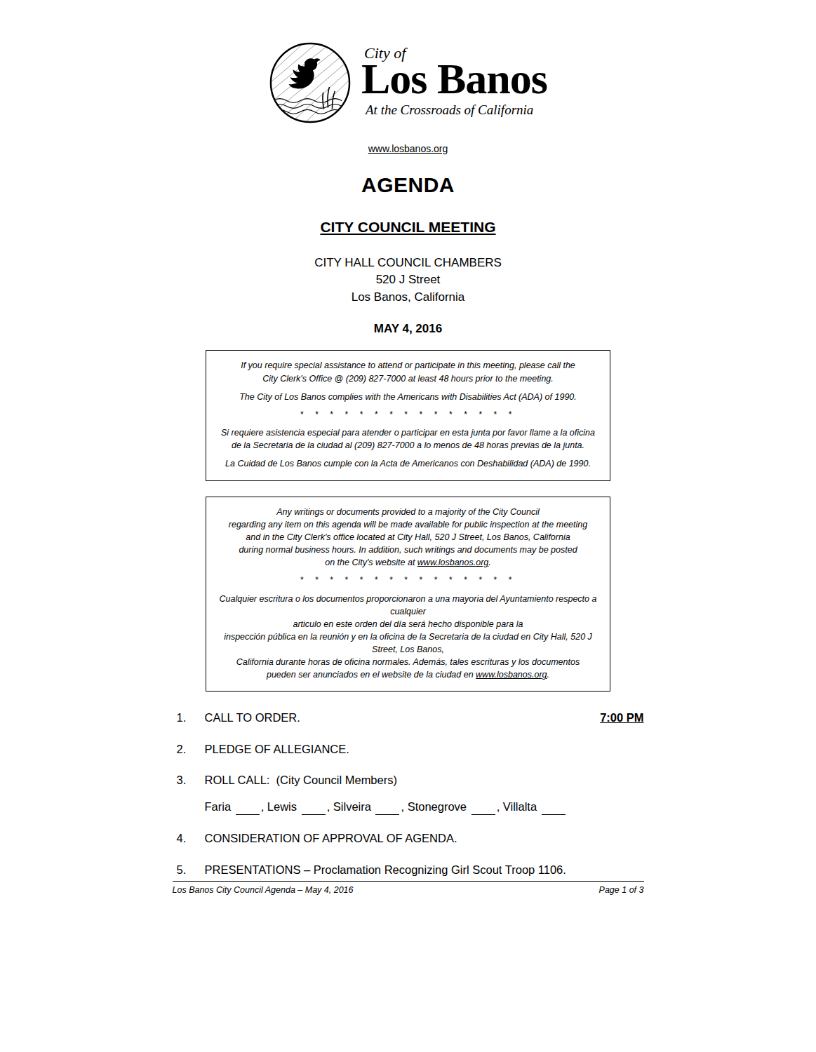City of
Los Banos
At the Crossroads of California
www.losbanos.org
AGENDA
CITY COUNCIL MEETING
CITY HALL COUNCIL CHAMBERS
520 J Street
Los Banos, California
MAY 4, 2016
If you require special assistance to attend or participate in this meeting, please call the
City Clerk's Office @ (209) 827-7000 at least 48 hours prior to the meeting.
The City of Los Banos complies with the Americans with Disabilities Act (ADA) of 1990.
* * * * * * * * * * * * * * *
Si requiere asistencia especial para atender o participar en esta junta por favor llame a la oficina
de la Secretaria de la ciudad al (209) 827-7000 a lo menos de 48 horas previas de la junta.
La Cuidad de Los Banos cumple con la Acta de Americanos con Deshabilidad (ADA) de 1990.
Any writings or documents provided to a majority of the City Council
regarding any item on this agenda will be made available for public inspection at the meeting
and in the City Clerk's office located at City Hall, 520 J Street, Los Banos, California
during normal business hours. In addition, such writings and documents may be posted
on the City's website at www.losbanos.org.
* * * * * * * * * * * * * * *
Cualquier escritura o los documentos proporcionaron a una mayoria del Ayuntamiento respecto a cualquier
articulo en este orden del día será hecho disponible para la
inspección pública en la reunión y en la oficina de la Secretaria de la ciudad en City Hall, 520 J Street, Los Banos,
California durante horas de oficina normales. Además, tales escrituras y los documentos
pueden ser anunciados en el website de la ciudad en www.losbanos.org.
CALL TO ORDER. 7:00 PM
PLEDGE OF ALLEGIANCE.
ROLL CALL: (City Council Members)
Faria , Lewis , Silveira , Stonegrove , Villalta
CONSIDERATION OF APPROVAL OF AGENDA.
PRESENTATIONS – Proclamation Recognizing Girl Scout Troop 1106.
Los Banos City Council Agenda – May 4, 2016
Page 1 of 3